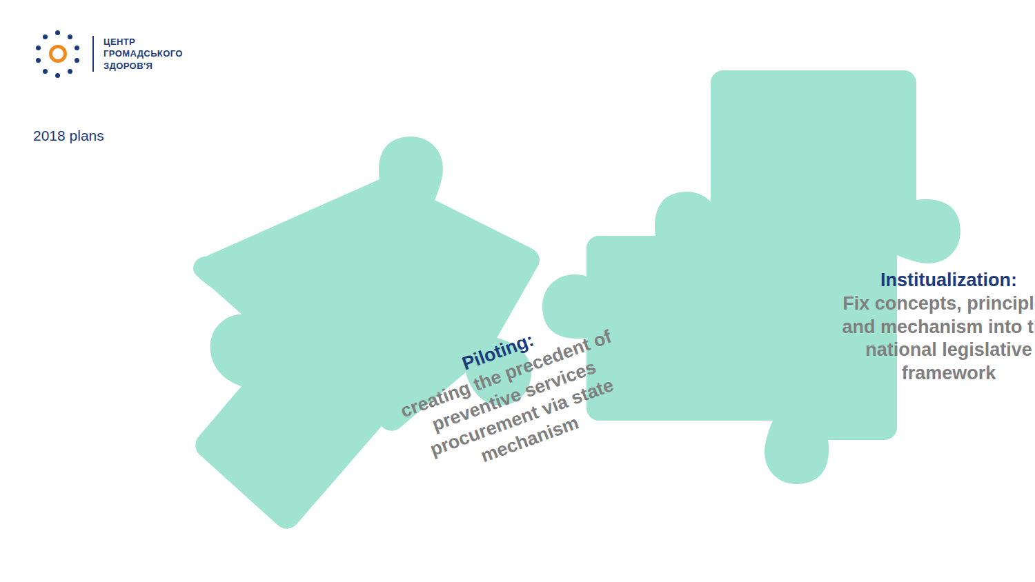Центр
Громадського
Здоров'я
2018 plans
Piloting:
creating the precedent of preventive services procurement via state mechanism
Institualization:
Fix concepts, principles and mechanism into the national legislative framework